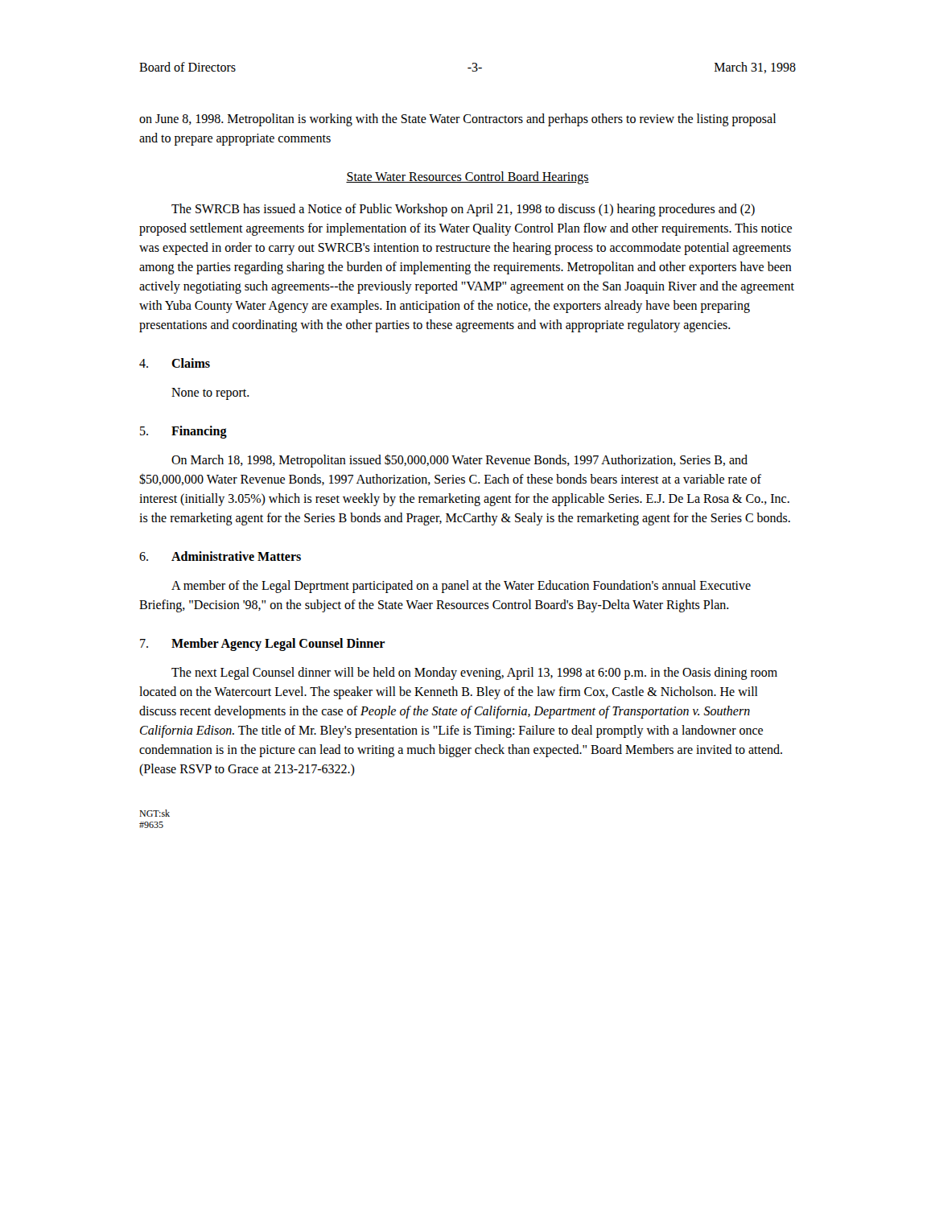Board of Directors -3- March 31, 1998
on June 8, 1998. Metropolitan is working with the State Water Contractors and perhaps others to review the listing proposal and to prepare appropriate comments
State Water Resources Control Board Hearings
The SWRCB has issued a Notice of Public Workshop on April 21, 1998 to discuss (1) hearing procedures and (2) proposed settlement agreements for implementation of its Water Quality Control Plan flow and other requirements. This notice was expected in order to carry out SWRCB's intention to restructure the hearing process to accommodate potential agreements among the parties regarding sharing the burden of implementing the requirements. Metropolitan and other exporters have been actively negotiating such agreements--the previously reported "VAMP" agreement on the San Joaquin River and the agreement with Yuba County Water Agency are examples. In anticipation of the notice, the exporters already have been preparing presentations and coordinating with the other parties to these agreements and with appropriate regulatory agencies.
4. Claims
None to report.
5. Financing
On March 18, 1998, Metropolitan issued $50,000,000 Water Revenue Bonds, 1997 Authorization, Series B, and $50,000,000 Water Revenue Bonds, 1997 Authorization, Series C. Each of these bonds bears interest at a variable rate of interest (initially 3.05%) which is reset weekly by the remarketing agent for the applicable Series. E.J. De La Rosa & Co., Inc. is the remarketing agent for the Series B bonds and Prager, McCarthy & Sealy is the remarketing agent for the Series C bonds.
6. Administrative Matters
A member of the Legal Deprtment participated on a panel at the Water Education Foundation's annual Executive Briefing, "Decision '98," on the subject of the State Waer Resources Control Board's Bay-Delta Water Rights Plan.
7. Member Agency Legal Counsel Dinner
The next Legal Counsel dinner will be held on Monday evening, April 13, 1998 at 6:00 p.m. in the Oasis dining room located on the Watercourt Level. The speaker will be Kenneth B. Bley of the law firm Cox, Castle & Nicholson. He will discuss recent developments in the case of People of the State of California, Department of Transportation v. Southern California Edison. The title of Mr. Bley's presentation is "Life is Timing: Failure to deal promptly with a landowner once condemnation is in the picture can lead to writing a much bigger check than expected." Board Members are invited to attend. (Please RSVP to Grace at 213-217-6322.)
NGT:sk
#9635